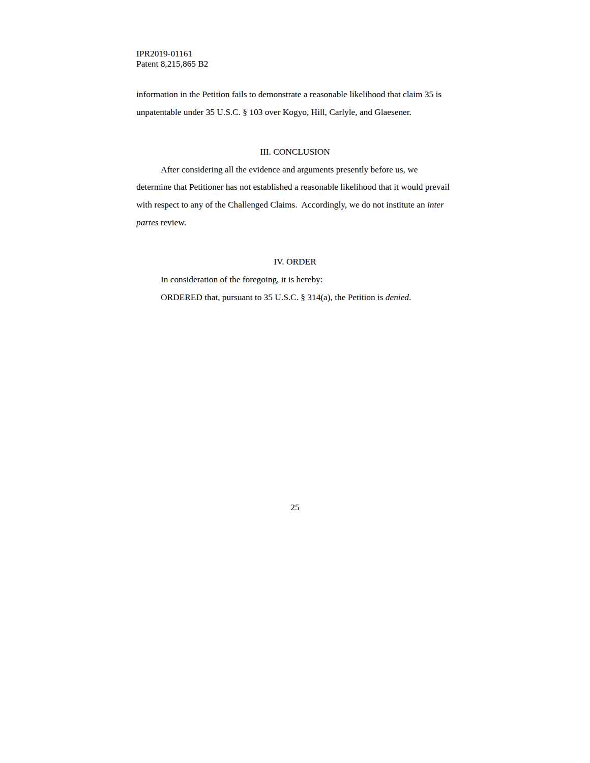IPR2019-01161
Patent 8,215,865 B2
information in the Petition fails to demonstrate a reasonable likelihood that claim 35 is unpatentable under 35 U.S.C. § 103 over Kogyo, Hill, Carlyle, and Glaesener.
III. CONCLUSION
After considering all the evidence and arguments presently before us, we determine that Petitioner has not established a reasonable likelihood that it would prevail with respect to any of the Challenged Claims. Accordingly, we do not institute an inter partes review.
IV. ORDER
In consideration of the foregoing, it is hereby:
ORDERED that, pursuant to 35 U.S.C. § 314(a), the Petition is denied.
25